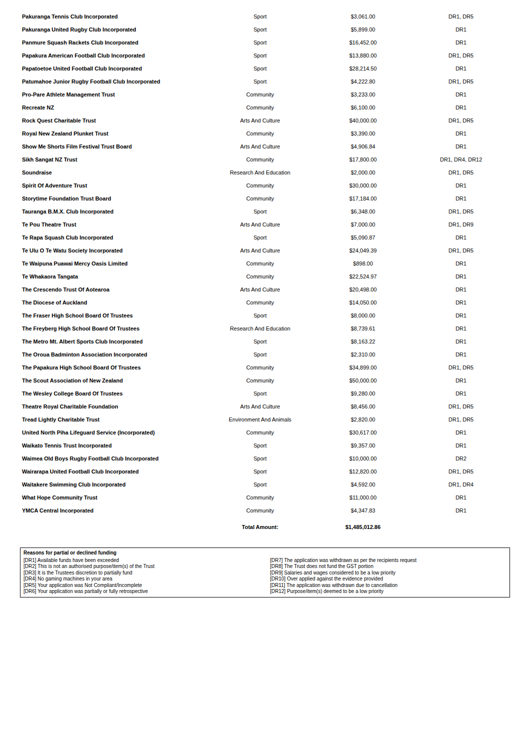| Pakuranga Tennis Club Incorporated | Sport | $3,061.00 | DR1, DR5 |
| Pakuranga United Rugby Club Incorporated | Sport | $5,899.00 | DR1 |
| Panmure Squash Rackets Club Incorporated | Sport | $16,452.00 | DR1 |
| Papakura American Football Club Incorporated | Sport | $13,880.00 | DR1, DR5 |
| Papatoetoe United Football Club Incorporated | Sport | $28,214.50 | DR1 |
| Patumahoe Junior Rugby Football Club Incorporated | Sport | $4,222.80 | DR1, DR5 |
| Pro-Pare Athlete Management Trust | Community | $3,233.00 | DR1 |
| Recreate NZ | Community | $6,100.00 | DR1 |
| Rock Quest Charitable Trust | Arts And Culture | $40,000.00 | DR1, DR5 |
| Royal New Zealand Plunket Trust | Community | $3,390.00 | DR1 |
| Show Me Shorts Film Festival Trust Board | Arts And Culture | $4,906.84 | DR1 |
| Sikh Sangat NZ Trust | Community | $17,800.00 | DR1, DR4, DR12 |
| Soundraise | Research And Education | $2,000.00 | DR1, DR5 |
| Spirit Of Adventure Trust | Community | $30,000.00 | DR1 |
| Storytime Foundation Trust Board | Community | $17,184.00 | DR1 |
| Tauranga B.M.X. Club Incorporated | Sport | $6,348.00 | DR1, DR5 |
| Te Pou Theatre Trust | Arts And Culture | $7,000.00 | DR1, DR9 |
| Te Rapa Squash Club Incorporated | Sport | $5,090.87 | DR1 |
| Te Ulu O Te Watu Society Incorporated | Arts And Culture | $24,049.39 | DR1, DR5 |
| Te Waipuna Puawai Mercy Oasis Limited | Community | $898.00 | DR1 |
| Te Whakaora Tangata | Community | $22,524.97 | DR1 |
| The Crescendo Trust Of Aotearoa | Arts And Culture | $20,498.00 | DR1 |
| The Diocese of Auckland | Community | $14,050.00 | DR1 |
| The Fraser High School Board Of Trustees | Sport | $8,000.00 | DR1 |
| The Freyberg High School Board Of Trustees | Research And Education | $8,739.61 | DR1 |
| The Metro Mt. Albert Sports Club Incorporated | Sport | $8,163.22 | DR1 |
| The Oroua Badminton Association Incorporated | Sport | $2,310.00 | DR1 |
| The Papakura High School Board Of Trustees | Community | $34,899.00 | DR1, DR5 |
| The Scout Association of New Zealand | Community | $50,000.00 | DR1 |
| The Wesley College Board Of Trustees | Sport | $9,280.00 | DR1 |
| Theatre Royal Charitable Foundation | Arts And Culture | $8,456.00 | DR1, DR5 |
| Tread Lightly Charitable Trust | Environment And Animals | $2,820.00 | DR1, DR5 |
| United North Piha Lifeguard Service (Incorporated) | Community | $30,617.00 | DR1 |
| Waikato Tennis Trust Incorporated | Sport | $9,357.00 | DR1 |
| Waimea Old Boys Rugby Football Club Incorporated | Sport | $10,000.00 | DR2 |
| Wairarapa United Football Club Incorporated | Sport | $12,820.00 | DR1, DR5 |
| Waitakere Swimming Club Incorporated | Sport | $4,592.00 | DR1, DR4 |
| What Hope Community Trust | Community | $11,000.00 | DR1 |
| YMCA Central Incorporated | Community | $4,347.83 | DR1 |
| | Total Amount: | $1,485,012.86 | |
Reasons for partial or declined funding
[DR1] Available funds have been exceeded
[DR2] This is not an authorised purpose/item(s) of the Trust
[DR3] It is the Trustees discretion to partially fund
[DR4] No gaming machines in your area
[DR5] Your application was Not Compliant/Incomplete
[DR6] Your application was partially or fully retrospective
[DR7] The application was withdrawn as per the recipients request
[DR8] The Trust does not fund the GST portion
[DR9] Salaries and wages considered to be a low priority
[DR10] Over applied against the evidence provided
[DR11] The application was withdrawn due to cancellation
[DR12] Purpose/item(s) deemed to be a low priority